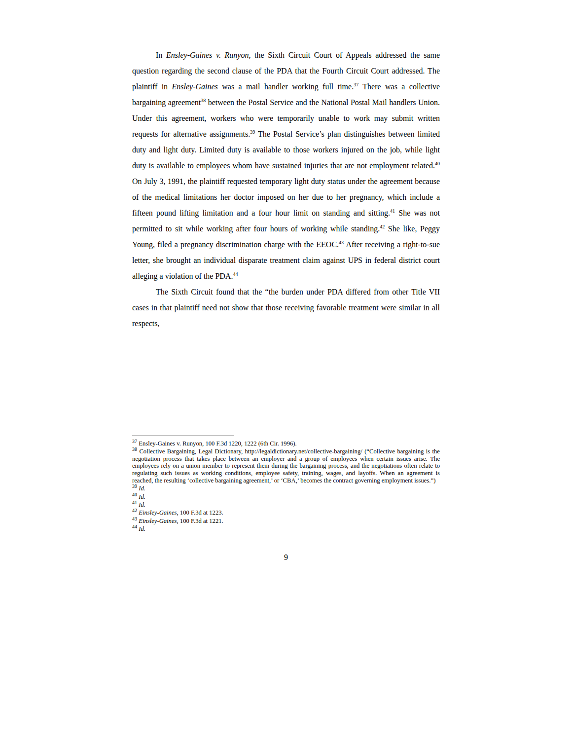In Ensley-Gaines v. Runyon, the Sixth Circuit Court of Appeals addressed the same question regarding the second clause of the PDA that the Fourth Circuit Court addressed. The plaintiff in Ensley-Gaines was a mail handler working full time.37 There was a collective bargaining agreement38 between the Postal Service and the National Postal Mail handlers Union. Under this agreement, workers who were temporarily unable to work may submit written requests for alternative assignments.39 The Postal Service’s plan distinguishes between limited duty and light duty. Limited duty is available to those workers injured on the job, while light duty is available to employees whom have sustained injuries that are not employment related.40 On July 3, 1991, the plaintiff requested temporary light duty status under the agreement because of the medical limitations her doctor imposed on her due to her pregnancy, which include a fifteen pound lifting limitation and a four hour limit on standing and sitting.41 She was not permitted to sit while working after four hours of working while standing.42 She like, Peggy Young, filed a pregnancy discrimination charge with the EEOC.43 After receiving a right-to-sue letter, she brought an individual disparate treatment claim against UPS in federal district court alleging a violation of the PDA.44
The Sixth Circuit found that the “the burden under PDA differed from other Title VII cases in that plaintiff need not show that those receiving favorable treatment were similar in all respects,
37 Ensley-Gaines v. Runyon, 100 F.3d 1220, 1222 (6th Cir. 1996).
38 Collective Bargaining, Legal Dictionary, http://legaldictionary.net/collective-bargaining/ (“Collective bargaining is the negotiation process that takes place between an employer and a group of employees when certain issues arise. The employees rely on a union member to represent them during the bargaining process, and the negotiations often relate to regulating such issues as working conditions, employee safety, training, wages, and layoffs. When an agreement is reached, the resulting ‘collective bargaining agreement,’ or ‘CBA,’ becomes the contract governing employment issues.”)
39 Id.
40 Id.
41 Id.
42 Einsley-Gaines, 100 F.3d at 1223.
43 Einsley-Gaines, 100 F.3d at 1221.
44 Id.
9